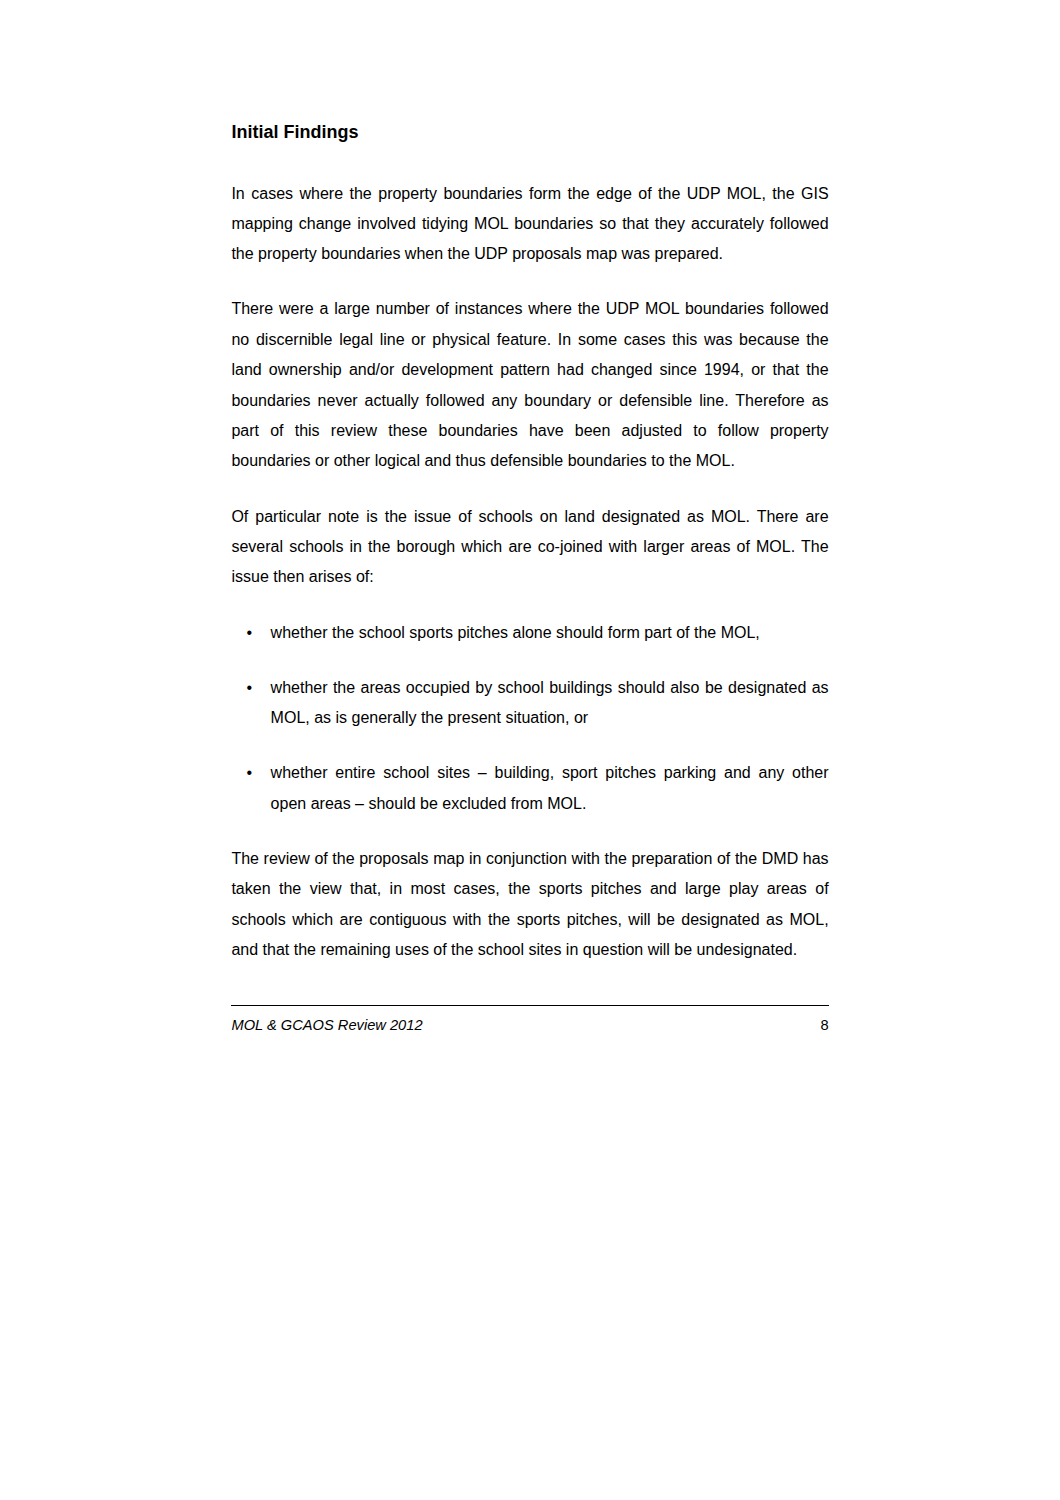Initial Findings
In cases where the property boundaries form the edge of the UDP MOL, the GIS mapping change involved tidying MOL boundaries so that they accurately followed the property boundaries when the UDP proposals map was prepared.
There were a large number of instances where the UDP MOL boundaries followed no discernible legal line or physical feature. In some cases this was because the land ownership and/or development pattern had changed since 1994, or that the boundaries never actually followed any boundary or defensible line. Therefore as part of this review these boundaries have been adjusted to follow property boundaries or other logical and thus defensible boundaries to the MOL.
Of particular note is the issue of schools on land designated as MOL. There are several schools in the borough which are co-joined with larger areas of MOL. The issue then arises of:
whether the school sports pitches alone should form part of the MOL,
whether the areas occupied by school buildings should also be designated as MOL, as is generally the present situation, or
whether entire school sites – building, sport pitches parking and any other open areas – should be excluded from MOL.
The review of the proposals map in conjunction with the preparation of the DMD has taken the view that, in most cases, the sports pitches and large play areas of schools which are contiguous with the sports pitches, will be designated as MOL, and that the remaining uses of the school sites in question will be undesignated.
MOL & GCAOS Review 2012 8